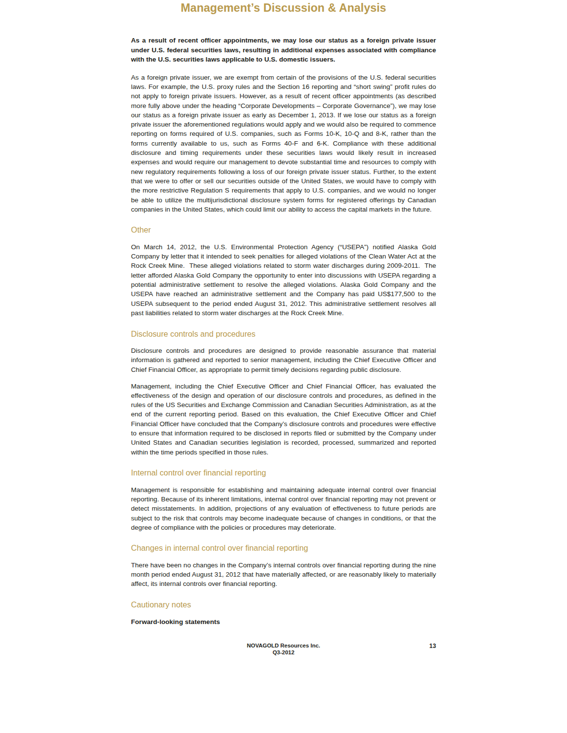Management’s Discussion & Analysis
As a result of recent officer appointments, we may lose our status as a foreign private issuer under U.S. federal securities laws, resulting in additional expenses associated with compliance with the U.S. securities laws applicable to U.S. domestic issuers.
As a foreign private issuer, we are exempt from certain of the provisions of the U.S. federal securities laws. For example, the U.S. proxy rules and the Section 16 reporting and “short swing” profit rules do not apply to foreign private issuers. However, as a result of recent officer appointments (as described more fully above under the heading “Corporate Developments – Corporate Governance”), we may lose our status as a foreign private issuer as early as December 1, 2013. If we lose our status as a foreign private issuer the aforementioned regulations would apply and we would also be required to commence reporting on forms required of U.S. companies, such as Forms 10-K, 10-Q and 8-K, rather than the forms currently available to us, such as Forms 40-F and 6-K. Compliance with these additional disclosure and timing requirements under these securities laws would likely result in increased expenses and would require our management to devote substantial time and resources to comply with new regulatory requirements following a loss of our foreign private issuer status. Further, to the extent that we were to offer or sell our securities outside of the United States, we would have to comply with the more restrictive Regulation S requirements that apply to U.S. companies, and we would no longer be able to utilize the multijurisdictional disclosure system forms for registered offerings by Canadian companies in the United States, which could limit our ability to access the capital markets in the future.
Other
On March 14, 2012, the U.S. Environmental Protection Agency (“USEPA”) notified Alaska Gold Company by letter that it intended to seek penalties for alleged violations of the Clean Water Act at the Rock Creek Mine. These alleged violations related to storm water discharges during 2009-2011. The letter afforded Alaska Gold Company the opportunity to enter into discussions with USEPA regarding a potential administrative settlement to resolve the alleged violations. Alaska Gold Company and the USEPA have reached an administrative settlement and the Company has paid US$177,500 to the USEPA subsequent to the period ended August 31, 2012. This administrative settlement resolves all past liabilities related to storm water discharges at the Rock Creek Mine.
Disclosure controls and procedures
Disclosure controls and procedures are designed to provide reasonable assurance that material information is gathered and reported to senior management, including the Chief Executive Officer and Chief Financial Officer, as appropriate to permit timely decisions regarding public disclosure.
Management, including the Chief Executive Officer and Chief Financial Officer, has evaluated the effectiveness of the design and operation of our disclosure controls and procedures, as defined in the rules of the US Securities and Exchange Commission and Canadian Securities Administration, as at the end of the current reporting period. Based on this evaluation, the Chief Executive Officer and Chief Financial Officer have concluded that the Company’s disclosure controls and procedures were effective to ensure that information required to be disclosed in reports filed or submitted by the Company under United States and Canadian securities legislation is recorded, processed, summarized and reported within the time periods specified in those rules.
Internal control over financial reporting
Management is responsible for establishing and maintaining adequate internal control over financial reporting. Because of its inherent limitations, internal control over financial reporting may not prevent or detect misstatements. In addition, projections of any evaluation of effectiveness to future periods are subject to the risk that controls may become inadequate because of changes in conditions, or that the degree of compliance with the policies or procedures may deteriorate.
Changes in internal control over financial reporting
There have been no changes in the Company’s internal controls over financial reporting during the nine month period ended August 31, 2012 that have materially affected, or are reasonably likely to materially affect, its internal controls over financial reporting.
Cautionary notes
Forward-looking statements
NOVAGOLD Resources Inc.
Q3-2012
13